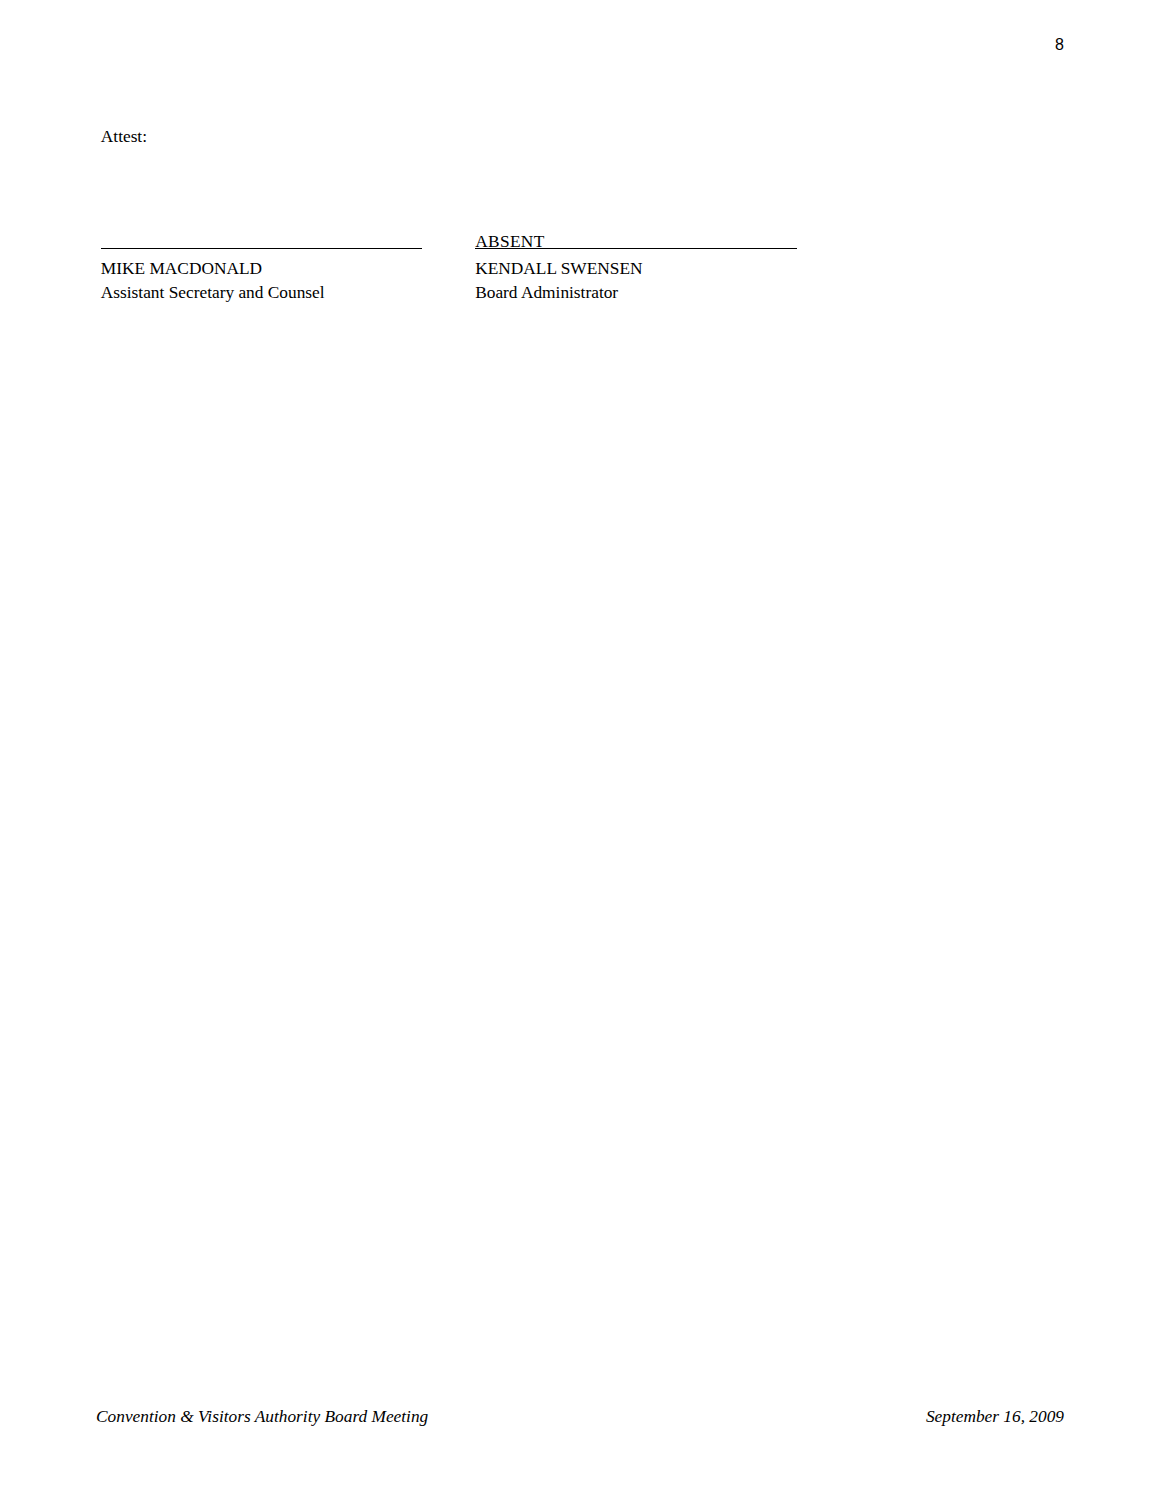8
Attest:
| | | ABSENT |
| MIKE MACDONALD Assistant Secretary and Counsel | | KENDALL SWENSEN Board Administrator |
Convention & Visitors Authority Board Meeting September 16, 2009